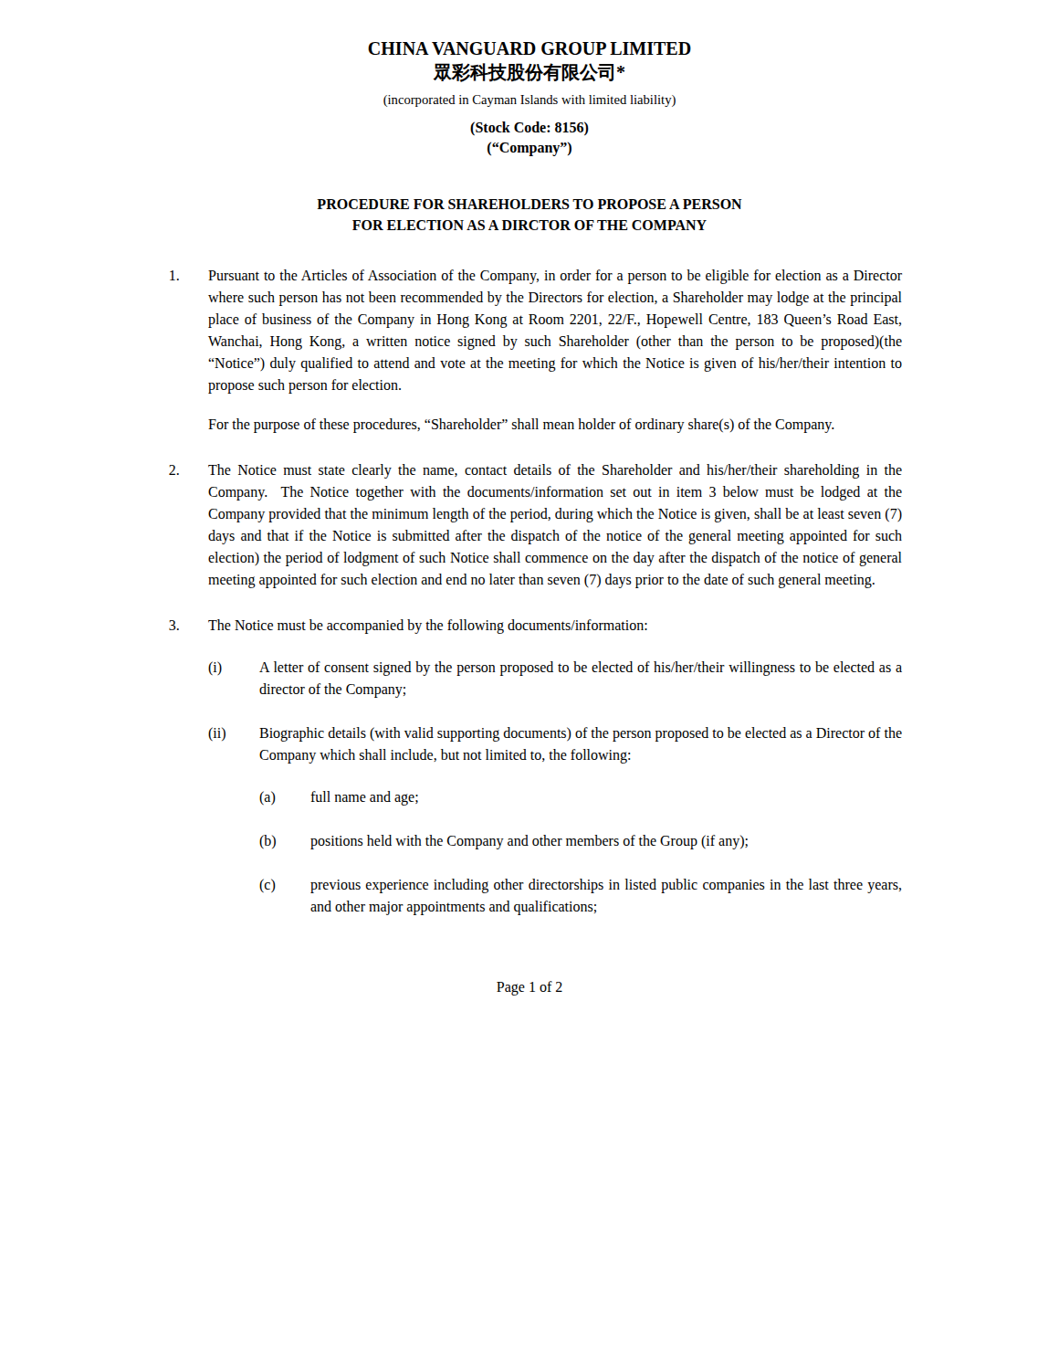CHINA VANGUARD GROUP LIMITED眾彩科技股份有限公司*
(incorporated in Cayman Islands with limited liability)
(Stock Code: 8156)
(“Company”)
PROCEDURE FOR SHAREHOLDERS TO PROPOSE A PERSON
FOR ELECTION AS A DIRCTOR OF THE COMPANY
Pursuant to the Articles of Association of the Company, in order for a person to be eligible for election as a Director where such person has not been recommended by the Directors for election, a Shareholder may lodge at the principal place of business of the Company in Hong Kong at Room 2201, 22/F., Hopewell Centre, 183 Queen’s Road East, Wanchai, Hong Kong, a written notice signed by such Shareholder (other than the person to be proposed)(the “Notice”) duly qualified to attend and vote at the meeting for which the Notice is given of his/her/their intention to propose such person for election.
For the purpose of these procedures, “Shareholder” shall mean holder of ordinary share(s) of the Company.
The Notice must state clearly the name, contact details of the Shareholder and his/her/their shareholding in the Company. The Notice together with the documents/information set out in item 3 below must be lodged at the Company provided that the minimum length of the period, during which the Notice is given, shall be at least seven (7) days and that if the Notice is submitted after the dispatch of the notice of the general meeting appointed for such election) the period of lodgment of such Notice shall commence on the day after the dispatch of the notice of general meeting appointed for such election and end no later than seven (7) days prior to the date of such general meeting.
The Notice must be accompanied by the following documents/information:
A letter of consent signed by the person proposed to be elected of his/her/their willingness to be elected as a director of the Company;
Biographic details (with valid supporting documents) of the person proposed to be elected as a Director of the Company which shall include, but not limited to, the following:
full name and age;
positions held with the Company and other members of the Group (if any);
previous experience including other directorships in listed public companies in the last three years, and other major appointments and qualifications;
Page 1 of 2